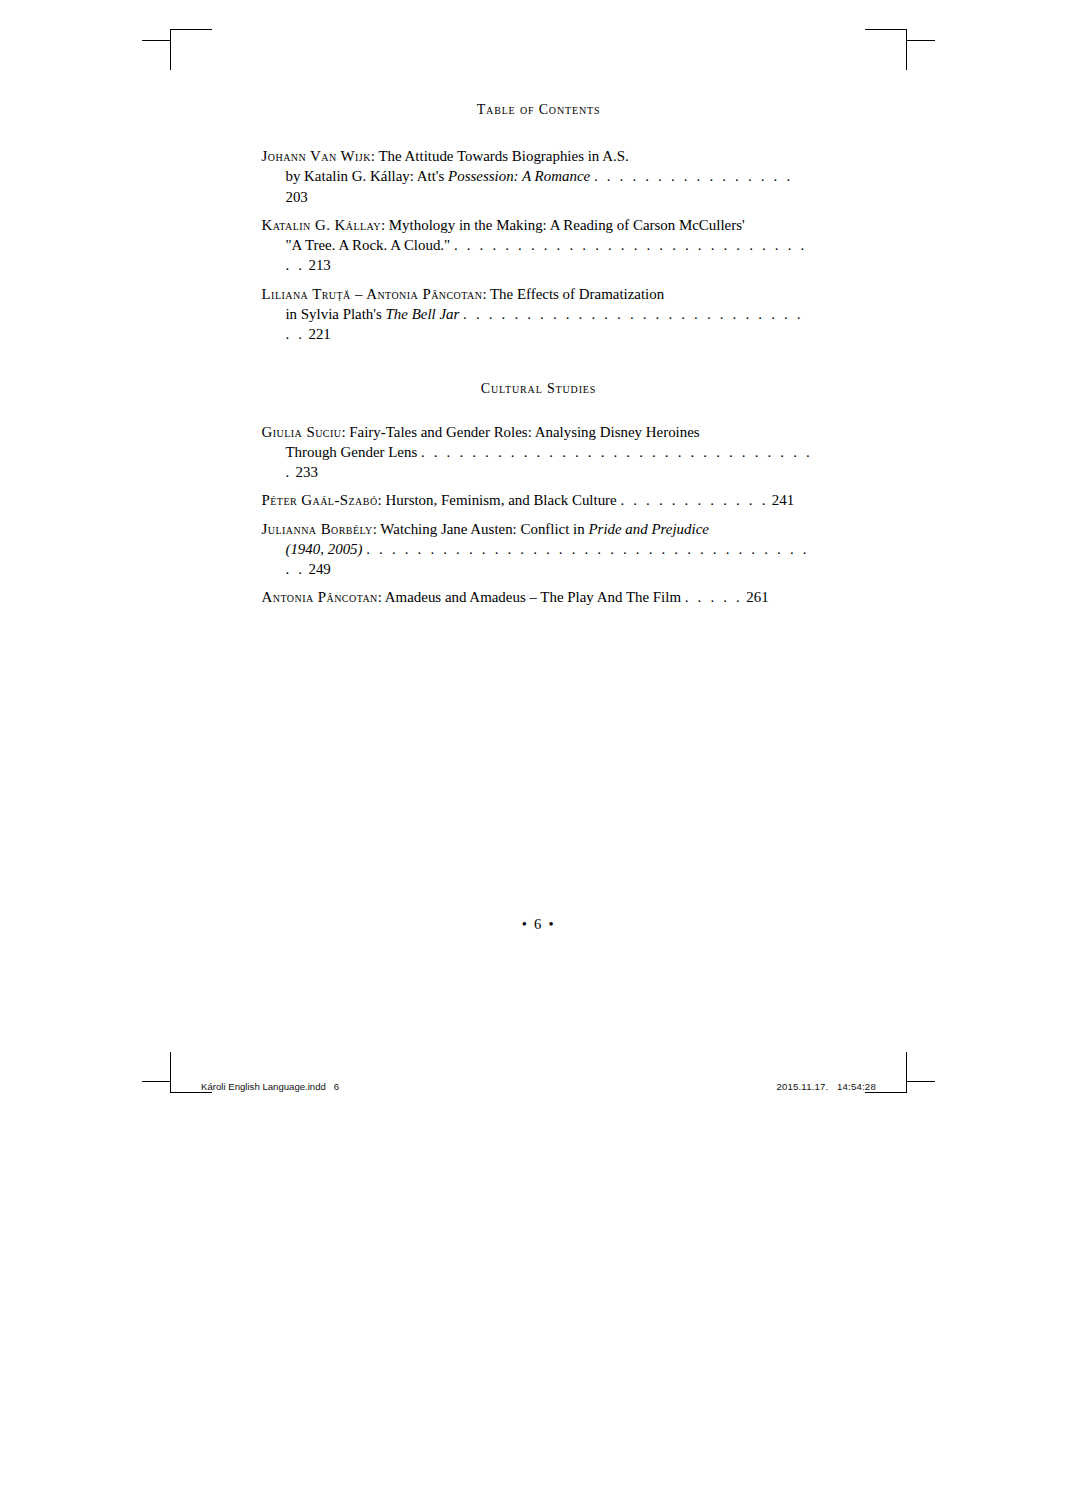Table of Contents
Johann Van Wijk: The Attitude Towards Biographies in A.S. by Katalin G. Kállay: Att's Possession: A Romance . . . . . . . . . . . . . . . . 203
Katalin G. Kállay: Mythology in the Making: A Reading of Carson McCullers' "A Tree. A Rock. A Cloud." . . . . . . . . . . . . . . . . . . . . . . . . . . . . . . 213
Liliana Truță – Antonia Pâncotan: The Effects of Dramatization in Sylvia Plath's The Bell Jar . . . . . . . . . . . . . . . . . . . . . . . . . . . . . 221
Cultural Studies
Giulia Suciu: Fairy-Tales and Gender Roles: Analysing Disney Heroines Through Gender Lens . . . . . . . . . . . . . . . . . . . . . . . . . . . . . . . . 233
Péter Gaál-Szabó: Hurston, Feminism, and Black Culture . . . . . . . . . . . . 241
Julianna Borbély: Watching Jane Austen: Conflict in Pride and Prejudice (1940, 2005) . . . . . . . . . . . . . . . . . . . . . . . . . . . . . . . . . . . . . 249
Antonia Pâncotan: Amadeus and Amadeus – The Play And The Film . . . . . 261
• 6 •
Károli English Language.indd 6 2015.11.17. 14:54:28